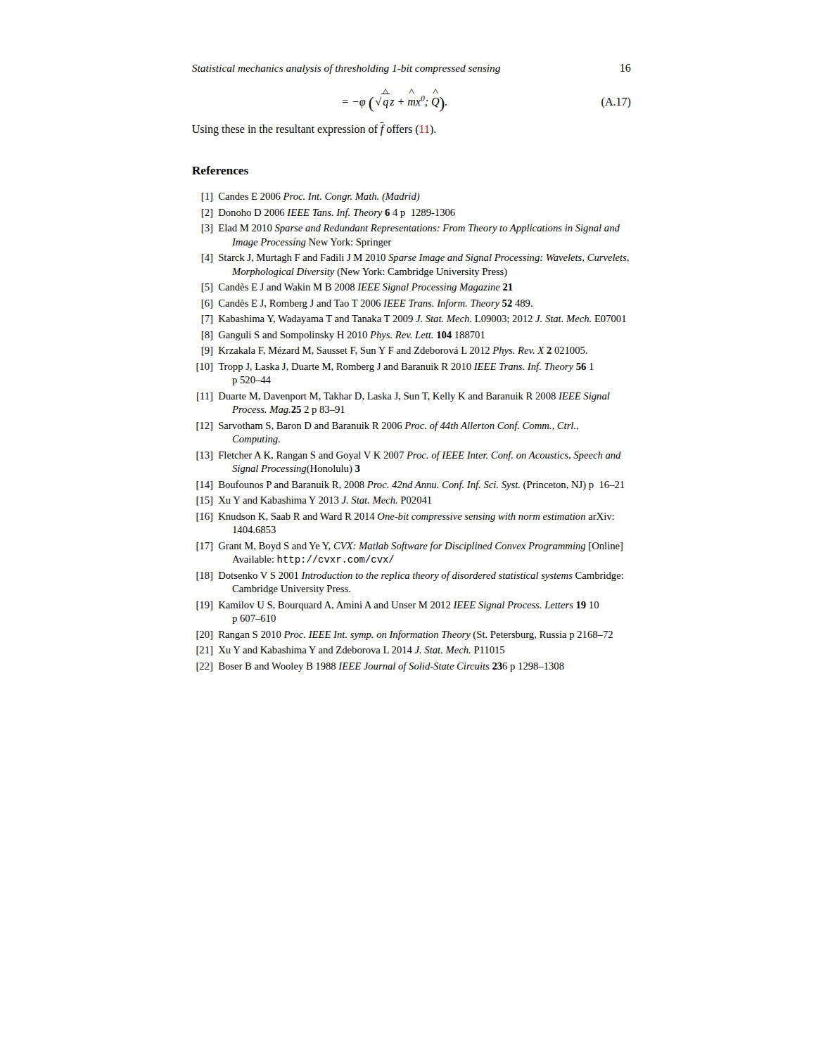Statistical mechanics analysis of thresholding 1-bit compressed sensing 16
= −φ (√q z + mx0; Q).
(A.17)
Using these in the resultant expression of f offers (11).
References
[1] Candes E 2006 Proc. Int. Congr. Math. (Madrid)
[2] Donoho D 2006 IEEE Tans. Inf. Theory 6 4 p 1289-1306
[3] Elad M 2010 Sparse and Redundant Representations: From Theory to Applications in Signal and Image Processing New York: Springer
[4] Starck J, Murtagh F and Fadili J M 2010 Sparse Image and Signal Processing: Wavelets, Curvelets, Morphological Diversity (New York: Cambridge University Press)
[5] Candès E J and Wakin M B 2008 IEEE Signal Processing Magazine 21
[6] Candès E J, Romberg J and Tao T 2006 IEEE Trans. Inform. Theory 52 489.
[7] Kabashima Y, Wadayama T and Tanaka T 2009 J. Stat. Mech. L09003; 2012 J. Stat. Mech. E07001
[8] Ganguli S and Sompolinsky H 2010 Phys. Rev. Lett. 104 188701
[9] Krzakala F, Mézard M, Sausset F, Sun Y F and Zdeborová L 2012 Phys. Rev. X 2 021005.
[10] Tropp J, Laska J, Duarte M, Romberg J and Baranuik R 2010 IEEE Trans. Inf. Theory 56 1 p 520–44
[11] Duarte M, Davenport M, Takhar D, Laska J, Sun T, Kelly K and Baranuik R 2008 IEEE Signal Process. Mag. 25 2 p 83–91
[12] Sarvotham S, Baron D and Baranuik R 2006 Proc. of 44th Allerton Conf. Comm., Ctrl., Computing.
[13] Fletcher A K, Rangan S and Goyal V K 2007 Proc. of IEEE Inter. Conf. on Acoustics, Speech and Signal Processing(Honolulu) 3
[14] Boufounos P and Baranuik R, 2008 Proc. 42nd Annu. Conf. Inf. Sci. Syst. (Princeton, NJ) p 16–21
[15] Xu Y and Kabashima Y 2013 J. Stat. Mech. P02041
[16] Knudson K, Saab R and Ward R 2014 One-bit compressive sensing with norm estimation arXiv: 1404.6853
[17] Grant M, Boyd S and Ye Y, CVX: Matlab Software for Disciplined Convex Programming [Online] Available: http://cvxr.com/cvx/
[18] Dotsenko V S 2001 Introduction to the replica theory of disordered statistical systems Cambridge: Cambridge University Press.
[19] Kamilov U S, Bourquard A, Amini A and Unser M 2012 IEEE Signal Process. Letters 19 10 p 607–610
[20] Rangan S 2010 Proc. IEEE Int. symp. on Information Theory (St. Petersburg, Russia p 2168–72
[21] Xu Y and Kabashima Y and Zdeborova L 2014 J. Stat. Mech. P11015
[22] Boser B and Wooley B 1988 IEEE Journal of Solid-State Circuits 236 p 1298–1308